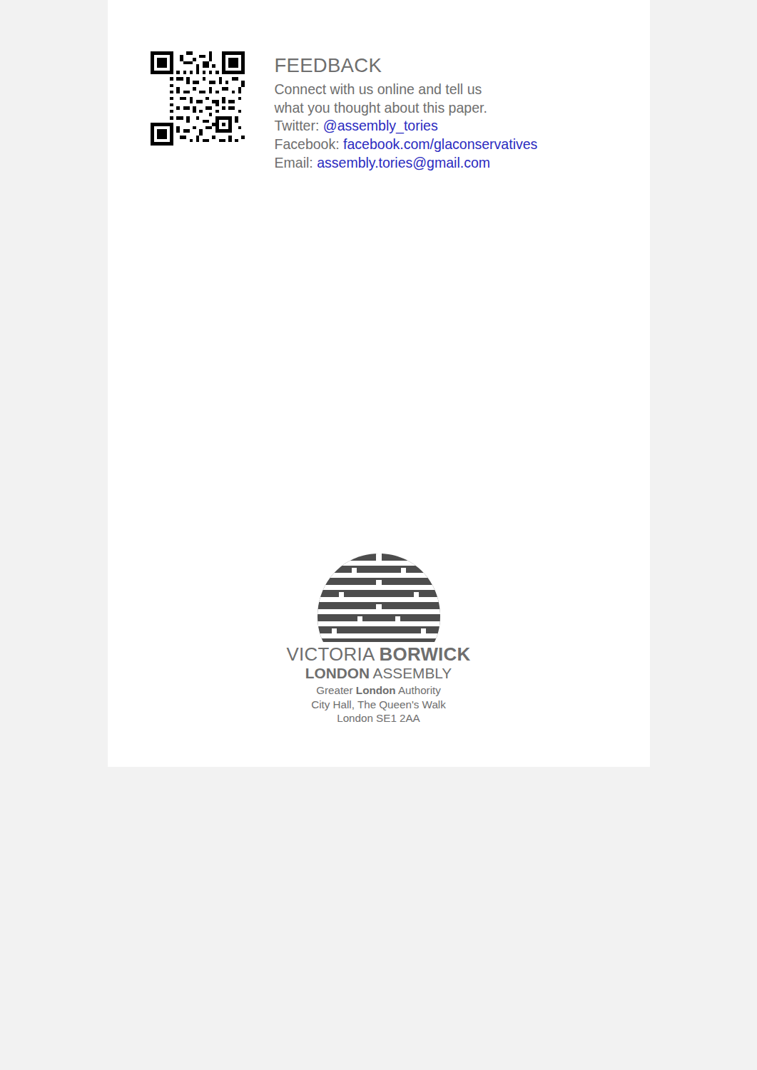FEEDBACK
Connect with us online and tell us
what you thought about this paper.
Twitter: @assembly_tories
Facebook: facebook.com/glaconservatives
Email: assembly.tories@gmail.com
VICTORIA BORWICK
LONDON ASSEMBLY
Greater London Authority
City Hall, The Queen's Walk
London SE1 2AA